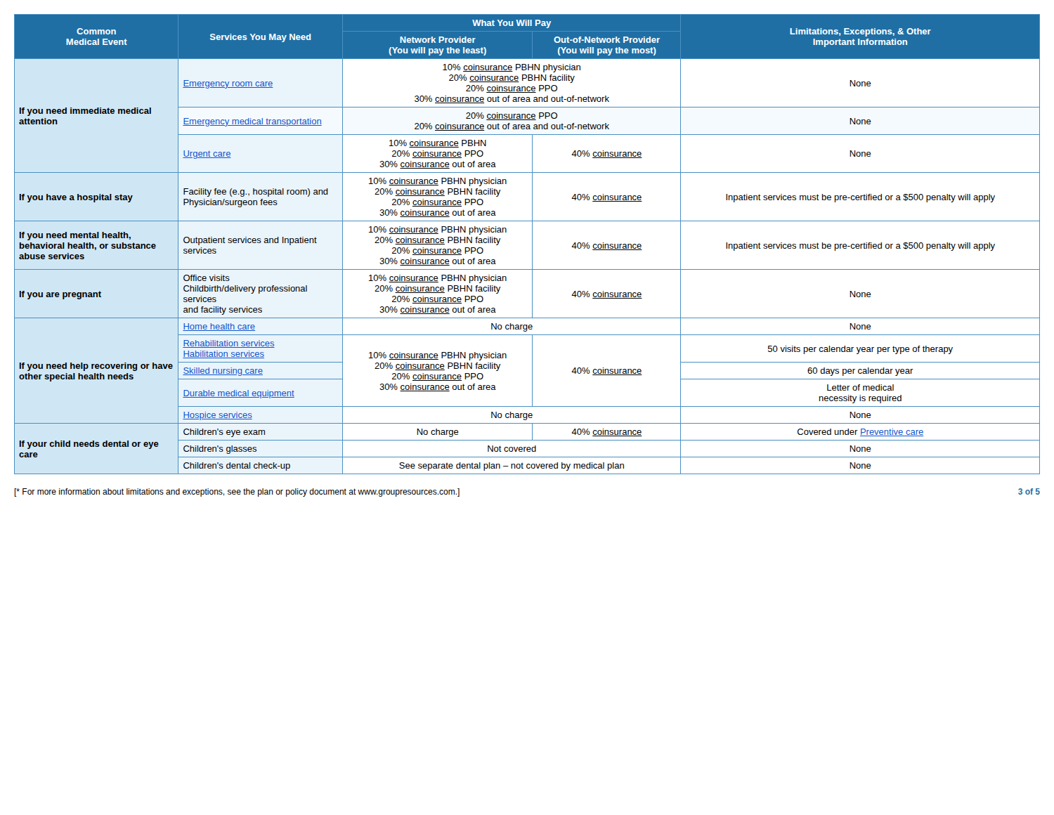| Common Medical Event | Services You May Need | What You Will Pay | Limitations, Exceptions, & Other Important Information |
| --- | --- | --- | --- |
| Network Provider (You will pay the least) | Out-of-Network Provider (You will pay the most) |
| If you need immediate medical attention | Emergency room care | 10% coinsurance PBHN physician 20% coinsurance PBHN facility 20% coinsurance PPO 30% coinsurance out of area and out-of-network | None |
| Emergency medical transportation | 20% coinsurance PPO 20% coinsurance out of area and out-of-network | None |
| Urgent care | 10% coinsurance PBHN 20% coinsurance PPO 30% coinsurance out of area | 40% coinsurance | None |
| If you have a hospital stay | Facility fee (e.g., hospital room) and Physician/surgeon fees | 10% coinsurance PBHN physician 20% coinsurance PBHN facility 20% coinsurance PPO 30% coinsurance out of area | 40% coinsurance | Inpatient services must be pre-certified or a $500 penalty will apply |
| If you need mental health, behavioral health, or substance abuse services | Outpatient services and Inpatient services | 10% coinsurance PBHN physician 20% coinsurance PBHN facility 20% coinsurance PPO 30% coinsurance out of area | 40% coinsurance | Inpatient services must be pre-certified or a $500 penalty will apply |
| If you are pregnant | Office visits Childbirth/delivery professional services and facility services | 10% coinsurance PBHN physician 20% coinsurance PBHN facility 20% coinsurance PPO 30% coinsurance out of area | 40% coinsurance | None |
| If you need help recovering or have other special health needs | Home health care | No charge | None |
| Rehabilitation services Habilitation services | 10% coinsurance PBHN physician 20% coinsurance PBHN facility 20% coinsurance PPO 30% coinsurance out of area | 40% coinsurance | 50 visits per calendar year per type of therapy |
| Skilled nursing care | 60 days per calendar year |
| Durable medical equipment | Letter of medical necessity is required |
| Hospice services | No charge | None |
| If your child needs dental or eye care | Children's eye exam | No charge | 40% coinsurance | Covered under Preventive care |
| Children's glasses | Not covered | None |
| Children's dental check-up | See separate dental plan – not covered by medical plan | None |
[* For more information about limitations and exceptions, see the plan or policy document at www.groupresources.com.]
3 of 5